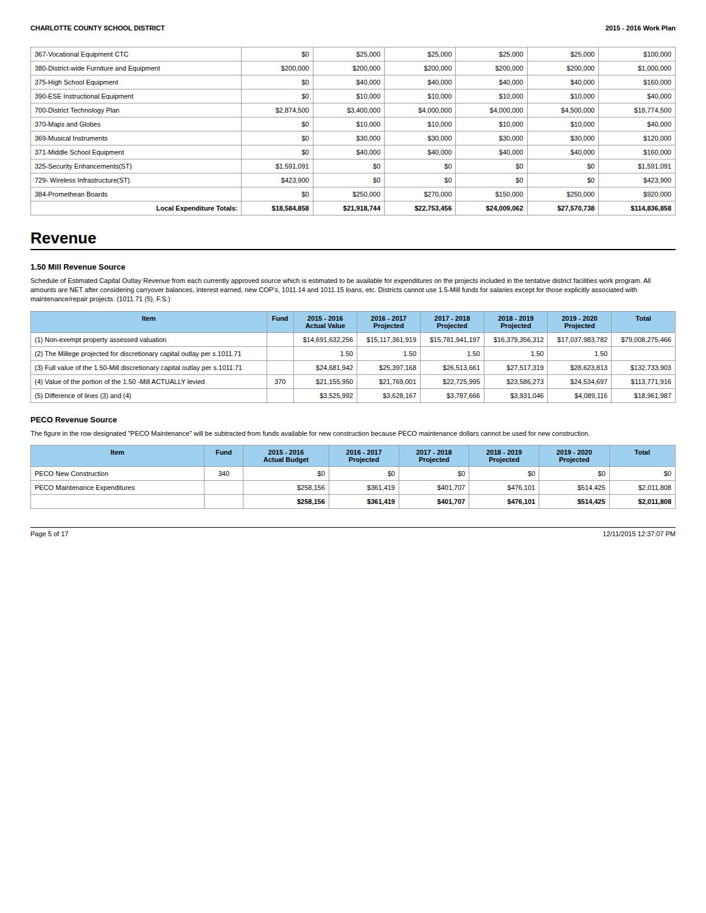CHARLOTTE COUNTY SCHOOL DISTRICT 2015 - 2016 Work Plan
| 367-Vocational Equipment CTC | $0 | $25,000 | $25,000 | $25,000 | $25,000 | $100,000 |
| 380-District-wide Furniture and Equipment | $200,000 | $200,000 | $200,000 | $200,000 | $200,000 | $1,000,000 |
| 375-High School Equipment | $0 | $40,000 | $40,000 | $40,000 | $40,000 | $160,000 |
| 390-ESE Instructional Equipment | $0 | $10,000 | $10,000 | $10,000 | $10,000 | $40,000 |
| 700-District Technology Plan | $2,874,500 | $3,400,000 | $4,000,000 | $4,000,000 | $4,500,000 | $18,774,500 |
| 370-Maps and Globes | $0 | $10,000 | $10,000 | $10,000 | $10,000 | $40,000 |
| 369-Musical Instruments | $0 | $30,000 | $30,000 | $30,000 | $30,000 | $120,000 |
| 371-Middle School Equipment | $0 | $40,000 | $40,000 | $40,000 | $40,000 | $160,000 |
| 325-Security Enhancements(ST) | $1,591,091 | $0 | $0 | $0 | $0 | $1,591,091 |
| 729- Wireless Infrastructure(ST) | $423,900 | $0 | $0 | $0 | $0 | $423,900 |
| 384-Promethean Boards | $0 | $250,000 | $270,000 | $150,000 | $250,000 | $920,000 |
| Local Expenditure Totals: | $18,584,858 | $21,918,744 | $22,753,456 | $24,009,062 | $27,570,738 | $114,836,858 |
Revenue
1.50 Mill Revenue Source
Schedule of Estimated Capital Outlay Revenue from each currently approved source which is estimated to be available for expenditures on the projects included in the tentative district facilities work program. All amounts are NET after considering carryover balances, interest earned, new COP's, 1011.14 and 1011.15 loans, etc. Districts cannot use 1.5-Mill funds for salaries except for those explicitly associated with maintenance/repair projects. (1011.71 (5), F.S.)
| Item | Fund | 2015 - 2016 Actual Value | 2016 - 2017 Projected | 2017 - 2018 Projected | 2018 - 2019 Projected | 2019 - 2020 Projected | Total |
| --- | --- | --- | --- | --- | --- | --- | --- |
| (1) Non-exempt property assessed valuation | | $14,691,632,256 | $15,117,361,919 | $15,781,941,197 | $16,379,356,312 | $17,037,983,782 | $79,008,275,466 |
| (2) The Millege projected for discretionary capital outlay per s.1011.71 | | 1.50 | 1.50 | 1.50 | 1.50 | 1.50 | |
| (3) Full value of the 1.50-Mill discretionary capital outlay per s.1011.71 | | $24,681,942 | $25,397,168 | $26,513,661 | $27,517,319 | $28,623,813 | $132,733,903 |
| (4) Value of the portion of the 1.50 -Mill ACTUALLY levied | 370 | $21,155,950 | $21,769,001 | $22,725,995 | $23,586,273 | $24,534,697 | $113,771,916 |
| (5) Difference of lines (3) and (4) | | $3,525,992 | $3,628,167 | $3,787,666 | $3,931,046 | $4,089,116 | $18,961,987 |
PECO Revenue Source
The figure in the row designated "PECO Maintenance" will be subtracted from funds available for new construction because PECO maintenance dollars cannot be used for new construction.
| Item | Fund | 2015 - 2016 Actual Budget | 2016 - 2017 Projected | 2017 - 2018 Projected | 2018 - 2019 Projected | 2019 - 2020 Projected | Total |
| --- | --- | --- | --- | --- | --- | --- | --- |
| PECO New Construction | 340 | $0 | $0 | $0 | $0 | $0 | $0 |
| PECO Maintenance Expenditures | | $258,156 | $361,419 | $401,707 | $476,101 | $514,425 | $2,011,808 |
| | | $258,156 | $361,419 | $401,707 | $476,101 | $514,425 | $2,011,808 |
Page 5 of 17 12/11/2015 12:37:07 PM